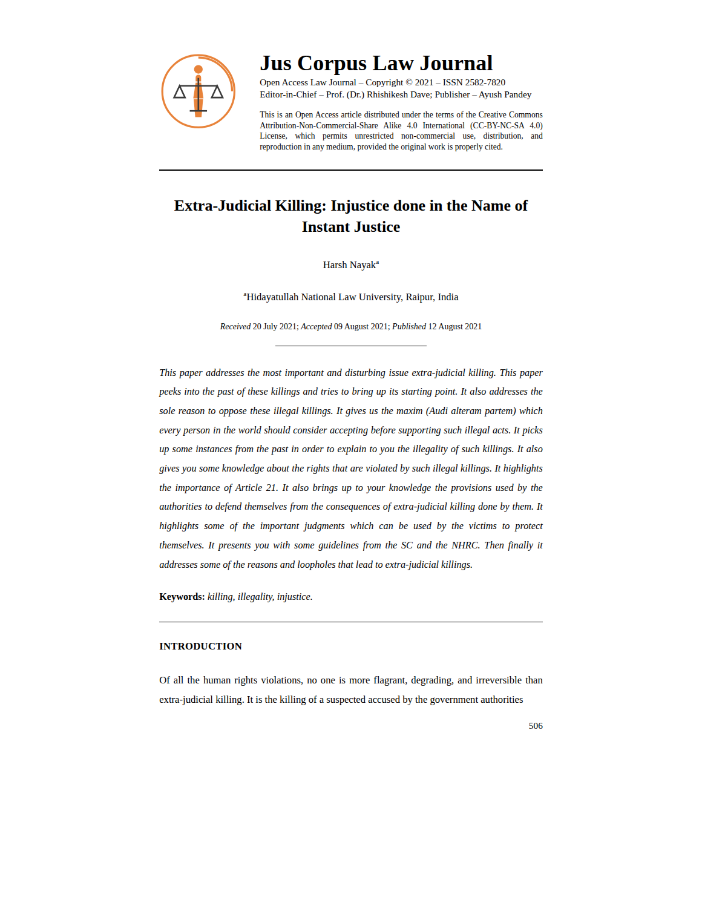Jus Corpus Law Journal
Open Access Law Journal – Copyright © 2021 – ISSN 2582-7820
Editor-in-Chief – Prof. (Dr.) Rhishikesh Dave; Publisher – Ayush Pandey
This is an Open Access article distributed under the terms of the Creative Commons Attribution-Non-Commercial-Share Alike 4.0 International (CC-BY-NC-SA 4.0) License, which permits unrestricted non-commercial use, distribution, and reproduction in any medium, provided the original work is properly cited.
Extra-Judicial Killing: Injustice done in the Name of Instant Justice
Harsh Nayaka
aHidayatullah National Law University, Raipur, India
Received 20 July 2021; Accepted 09 August 2021; Published 12 August 2021
This paper addresses the most important and disturbing issue extra-judicial killing. This paper peeks into the past of these killings and tries to bring up its starting point. It also addresses the sole reason to oppose these illegal killings. It gives us the maxim (Audi alteram partem) which every person in the world should consider accepting before supporting such illegal acts. It picks up some instances from the past in order to explain to you the illegality of such killings. It also gives you some knowledge about the rights that are violated by such illegal killings. It highlights the importance of Article 21. It also brings up to your knowledge the provisions used by the authorities to defend themselves from the consequences of extra-judicial killing done by them. It highlights some of the important judgments which can be used by the victims to protect themselves. It presents you with some guidelines from the SC and the NHRC. Then finally it addresses some of the reasons and loopholes that lead to extra-judicial killings.
Keywords: killing, illegality, injustice.
INTRODUCTION
Of all the human rights violations, no one is more flagrant, degrading, and irreversible than extra-judicial killing. It is the killing of a suspected accused by the government authorities
506